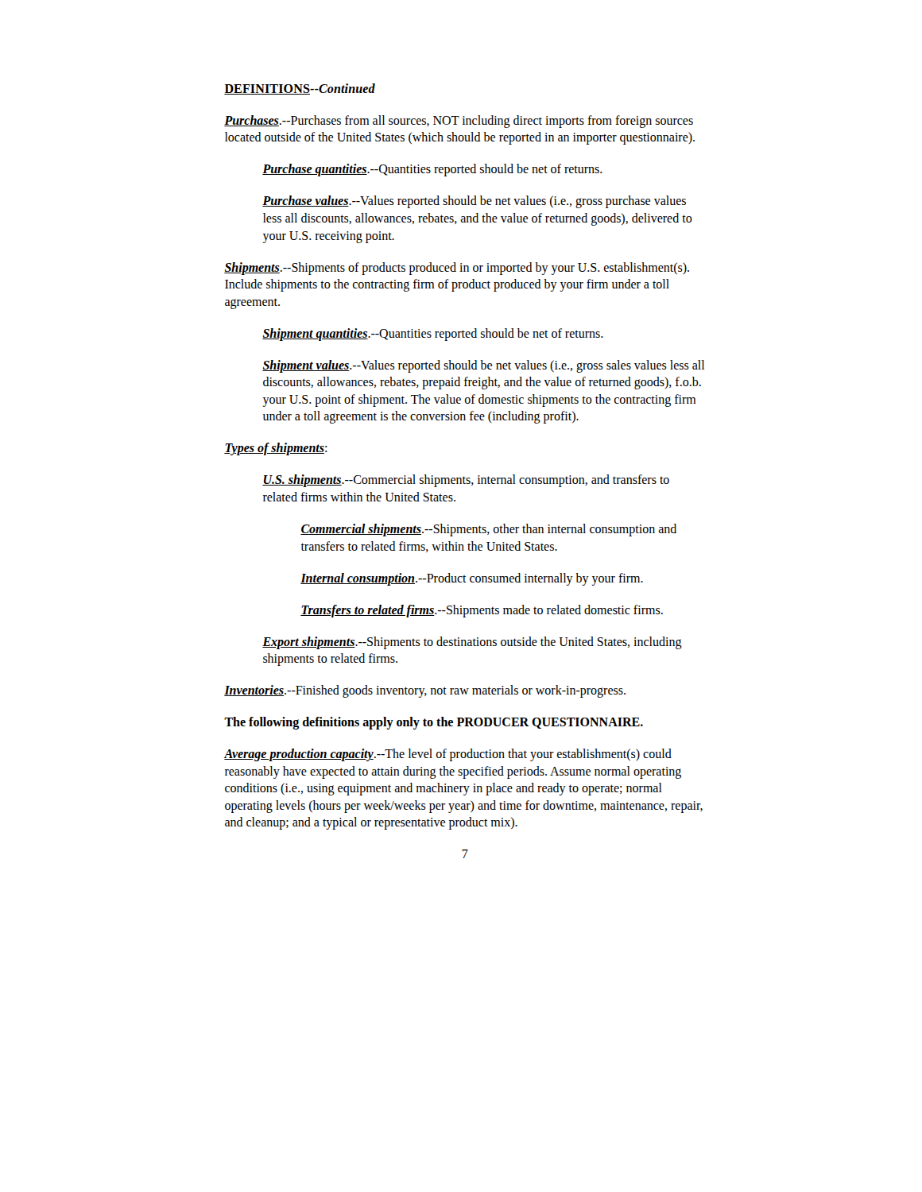DEFINITIONS--Continued
Purchases.--Purchases from all sources, NOT including direct imports from foreign sources located outside of the United States (which should be reported in an importer questionnaire).
Purchase quantities.--Quantities reported should be net of returns.
Purchase values.--Values reported should be net values (i.e., gross purchase values less all discounts, allowances, rebates, and the value of returned goods), delivered to your U.S. receiving point.
Shipments.--Shipments of products produced in or imported by your U.S. establishment(s). Include shipments to the contracting firm of product produced by your firm under a toll agreement.
Shipment quantities.--Quantities reported should be net of returns.
Shipment values.--Values reported should be net values (i.e., gross sales values less all discounts, allowances, rebates, prepaid freight, and the value of returned goods), f.o.b. your U.S. point of shipment. The value of domestic shipments to the contracting firm under a toll agreement is the conversion fee (including profit).
Types of shipments:
U.S. shipments.--Commercial shipments, internal consumption, and transfers to related firms within the United States.
Commercial shipments.--Shipments, other than internal consumption and transfers to related firms, within the United States.
Internal consumption.--Product consumed internally by your firm.
Transfers to related firms.--Shipments made to related domestic firms.
Export shipments.--Shipments to destinations outside the United States, including shipments to related firms.
Inventories.--Finished goods inventory, not raw materials or work-in-progress.
The following definitions apply only to the PRODUCER QUESTIONNAIRE.
Average production capacity.--The level of production that your establishment(s) could reasonably have expected to attain during the specified periods. Assume normal operating conditions (i.e., using equipment and machinery in place and ready to operate; normal operating levels (hours per week/weeks per year) and time for downtime, maintenance, repair, and cleanup; and a typical or representative product mix).
7